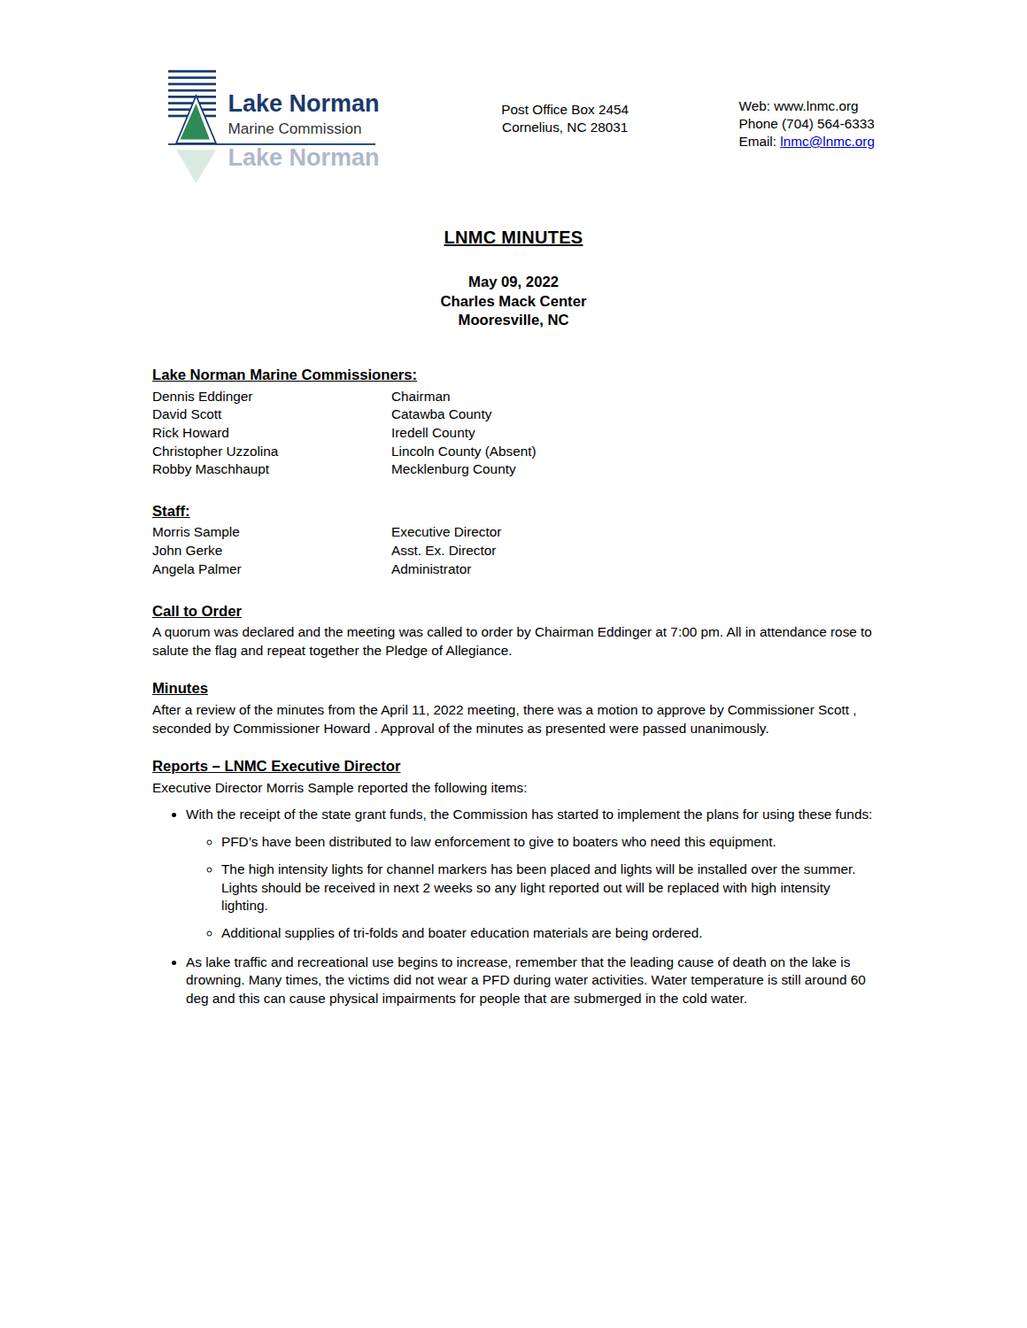Post Office Box 2454
Cornelius, NC 28031
Web: www.lnmc.org
Phone (704) 564-6333
Email: lnmc@lnmc.org
LNMC MINUTES
May 09, 2022
Charles Mack Center
Mooresville, NC
Lake Norman Marine Commissioners:
Dennis Eddinger Chairman
David Scott Catawba County
Rick Howard Iredell County
Christopher Uzzolina Lincoln County (Absent)
Robby Maschhaupt Mecklenburg County
Staff:
Morris Sample Executive Director
John Gerke Asst. Ex. Director
Angela Palmer Administrator
Call to Order
A quorum was declared and the meeting was called to order by Chairman Eddinger at 7:00 pm. All in attendance rose to salute the flag and repeat together the Pledge of Allegiance.
Minutes
After a review of the minutes from the April 11, 2022 meeting, there was a motion to approve by Commissioner Scott , seconded by Commissioner Howard . Approval of the minutes as presented were passed unanimously.
Reports – LNMC Executive Director
Executive Director Morris Sample reported the following items:
With the receipt of the state grant funds, the Commission has started to implement the plans for using these funds:
PFD’s have been distributed to law enforcement to give to boaters who need this equipment.
The high intensity lights for channel markers has been placed and lights will be installed over the summer. Lights should be received in next 2 weeks so any light reported out will be replaced with high intensity lighting.
Additional supplies of tri-folds and boater education materials are being ordered.
As lake traffic and recreational use begins to increase, remember that the leading cause of death on the lake is drowning. Many times, the victims did not wear a PFD during water activities. Water temperature is still around 60 deg and this can cause physical impairments for people that are submerged in the cold water.